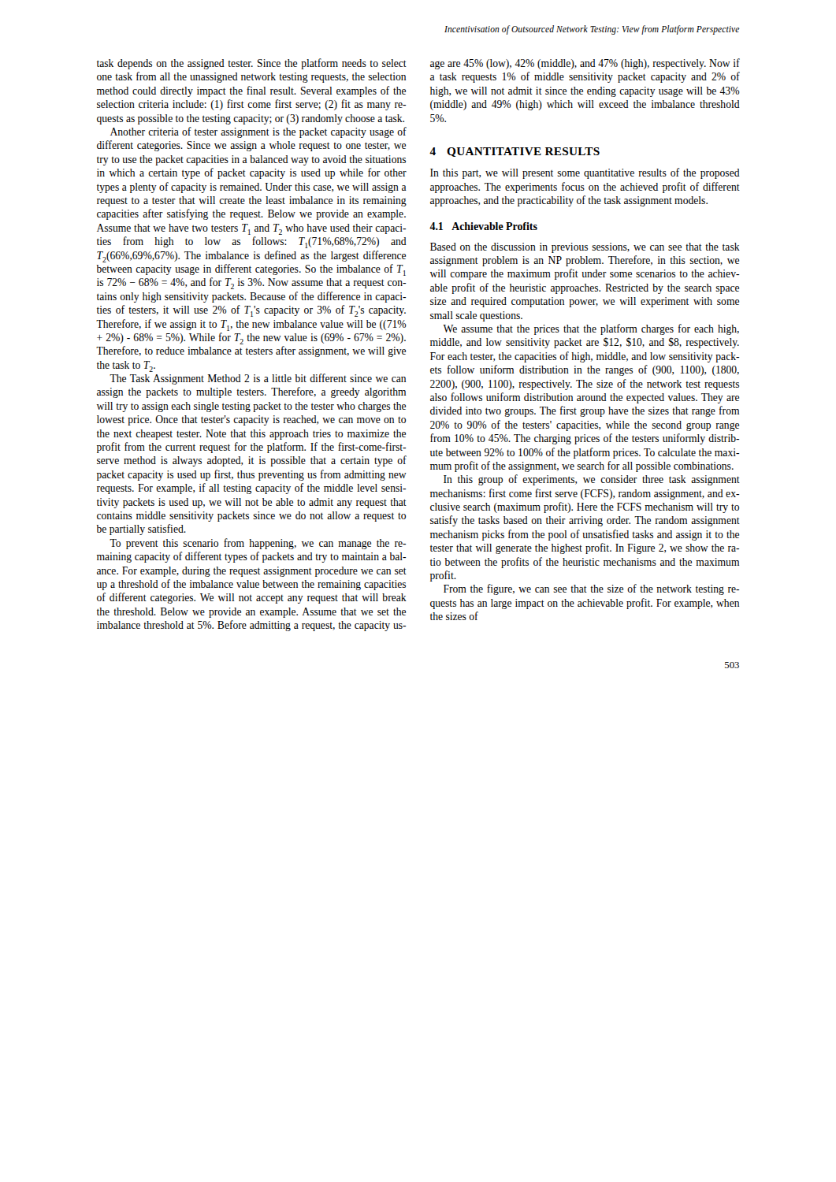Incentivisation of Outsourced Network Testing: View from Platform Perspective
task depends on the assigned tester. Since the platform needs to select one task from all the unassigned network testing requests, the selection method could directly impact the final result. Several examples of the selection criteria include: (1) first come first serve; (2) fit as many requests as possible to the testing capacity; or (3) randomly choose a task.
Another criteria of tester assignment is the packet capacity usage of different categories. Since we assign a whole request to one tester, we try to use the packet capacities in a balanced way to avoid the situations in which a certain type of packet capacity is used up while for other types a plenty of capacity is remained. Under this case, we will assign a request to a tester that will create the least imbalance in its remaining capacities after satisfying the request. Below we provide an example. Assume that we have two testers T1 and T2 who have used their capacities from high to low as follows: T1(71%,68%,72%) and T2(66%,69%,67%). The imbalance is defined as the largest difference between capacity usage in different categories. So the imbalance of T1 is 72% − 68% = 4%, and for T2 is 3%. Now assume that a request contains only high sensitivity packets. Because of the difference in capacities of testers, it will use 2% of T1's capacity or 3% of T2's capacity. Therefore, if we assign it to T1, the new imbalance value will be ((71% + 2%) - 68% = 5%). While for T2 the new value is (69% - 67% = 2%). Therefore, to reduce imbalance at testers after assignment, we will give the task to T2.
The Task Assignment Method 2 is a little bit different since we can assign the packets to multiple testers. Therefore, a greedy algorithm will try to assign each single testing packet to the tester who charges the lowest price. Once that tester's capacity is reached, we can move on to the next cheapest tester. Note that this approach tries to maximize the profit from the current request for the platform. If the first-come-first-serve method is always adopted, it is possible that a certain type of packet capacity is used up first, thus preventing us from admitting new requests. For example, if all testing capacity of the middle level sensitivity packets is used up, we will not be able to admit any request that contains middle sensitivity packets since we do not allow a request to be partially satisfied.
To prevent this scenario from happening, we can manage the remaining capacity of different types of packets and try to maintain a balance. For example, during the request assignment procedure we can set up a threshold of the imbalance value between the remaining capacities of different categories. We will not accept any request that will break the threshold. Below we provide an example. Assume that we set the imbalance threshold at 5%. Before admitting a request, the capacity usage are 45% (low), 42% (middle), and 47% (high), respectively. Now if a task requests 1% of middle sensitivity packet capacity and 2% of high, we will not admit it since the ending capacity usage will be 43% (middle) and 49% (high) which will exceed the imbalance threshold 5%.
4 QUANTITATIVE RESULTS
In this part, we will present some quantitative results of the proposed approaches. The experiments focus on the achieved profit of different approaches, and the practicability of the task assignment models.
4.1 Achievable Profits
Based on the discussion in previous sessions, we can see that the task assignment problem is an NP problem. Therefore, in this section, we will compare the maximum profit under some scenarios to the achievable profit of the heuristic approaches. Restricted by the search space size and required computation power, we will experiment with some small scale questions.
We assume that the prices that the platform charges for each high, middle, and low sensitivity packet are $12, $10, and $8, respectively. For each tester, the capacities of high, middle, and low sensitivity packets follow uniform distribution in the ranges of (900, 1100), (1800, 2200), (900, 1100), respectively. The size of the network test requests also follows uniform distribution around the expected values. They are divided into two groups. The first group have the sizes that range from 20% to 90% of the testers' capacities, while the second group range from 10% to 45%. The charging prices of the testers uniformly distribute between 92% to 100% of the platform prices. To calculate the maximum profit of the assignment, we search for all possible combinations.
In this group of experiments, we consider three task assignment mechanisms: first come first serve (FCFS), random assignment, and exclusive search (maximum profit). Here the FCFS mechanism will try to satisfy the tasks based on their arriving order. The random assignment mechanism picks from the pool of unsatisfied tasks and assign it to the tester that will generate the highest profit. In Figure 2, we show the ratio between the profits of the heuristic mechanisms and the maximum profit.
From the figure, we can see that the size of the network testing requests has an large impact on the achievable profit. For example, when the sizes of
503